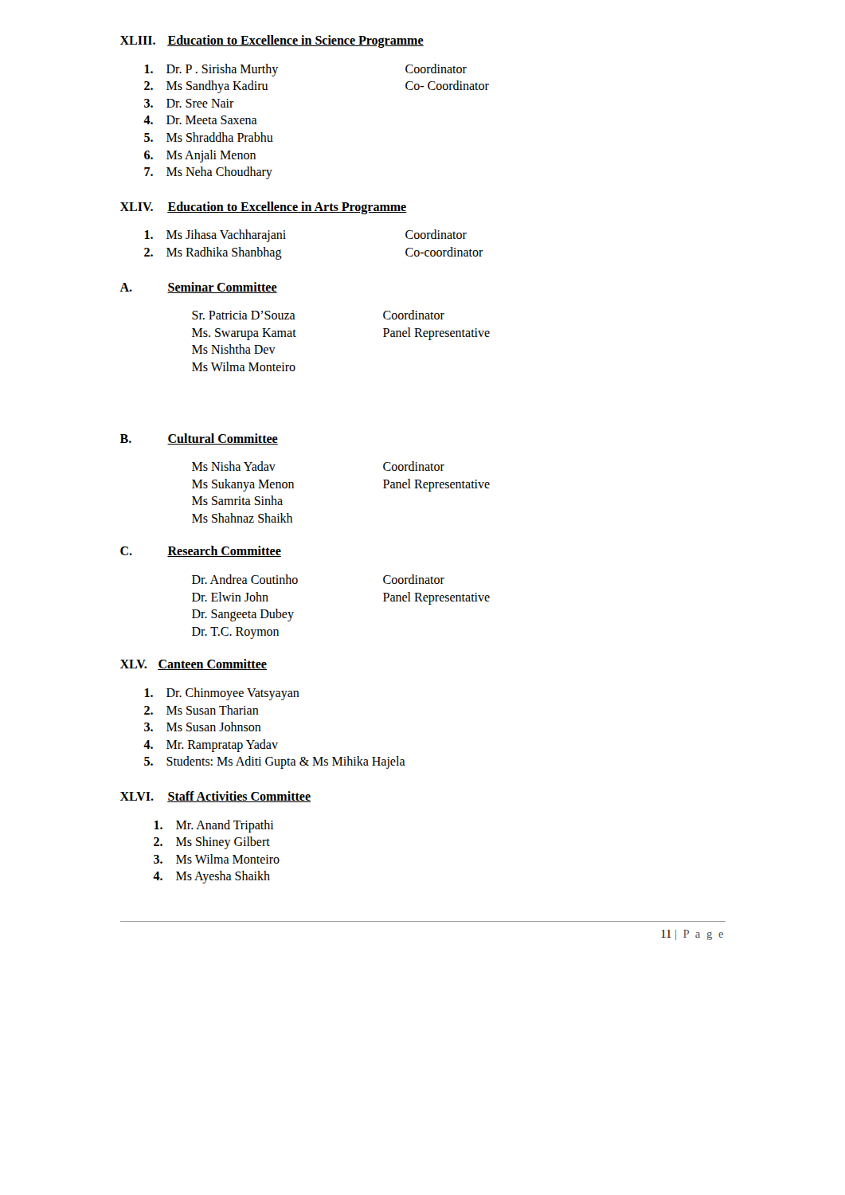XLIII. Education to Excellence in Science Programme
Dr. P . Sirisha Murthy Coordinator
Ms Sandhya Kadiru Co- Coordinator
Dr. Sree Nair
Dr. Meeta Saxena
Ms Shraddha Prabhu
Ms Anjali Menon
Ms Neha Choudhary
XLIV. Education to Excellence in Arts Programme
Ms Jihasa Vachharajani Coordinator
Ms Radhika Shanbhag Co-coordinator
A. Seminar Committee
Sr. Patricia D’Souza Coordinator
Ms. Swarupa Kamat Panel Representative
Ms Nishtha Dev
Ms Wilma Monteiro
B. Cultural Committee
Ms Nisha Yadav Coordinator
Ms Sukanya Menon Panel Representative
Ms Samrita Sinha
Ms Shahnaz Shaikh
C. Research Committee
Dr. Andrea Coutinho Coordinator
Dr. Elwin John Panel Representative
Dr. Sangeeta Dubey
Dr. T.C. Roymon
XLV. Canteen Committee
Dr. Chinmoyee Vatsyayan
Ms Susan Tharian
Ms Susan Johnson
Mr. Rampratap Yadav
Students: Ms Aditi Gupta & Ms Mihika Hajela
XLVI. Staff Activities Committee
Mr. Anand Tripathi
Ms Shiney Gilbert
Ms Wilma Monteiro
Ms Ayesha Shaikh
11 | P a g e